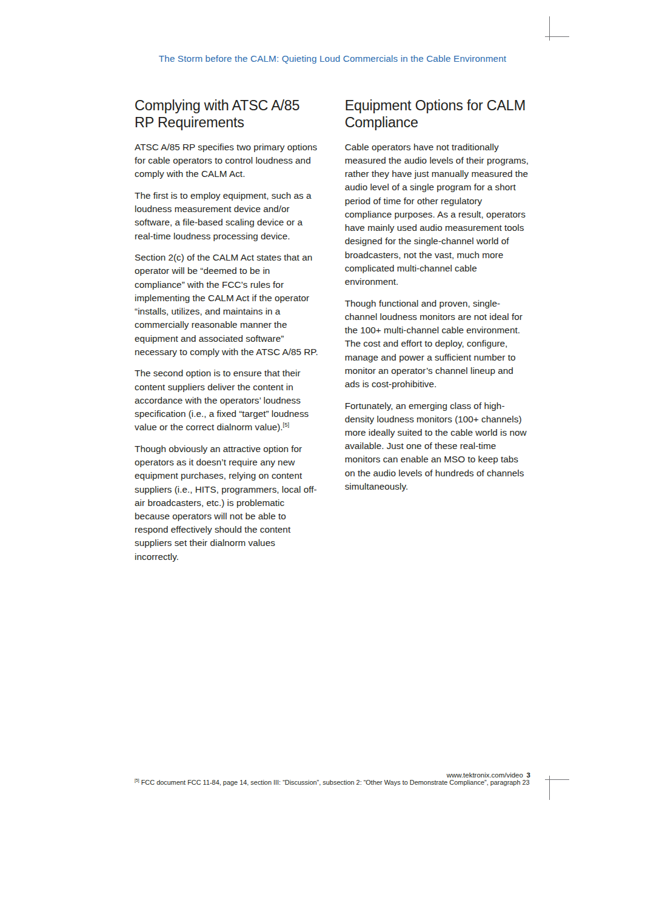The Storm before the CALM: Quieting Loud Commercials in the Cable Environment
Complying with ATSC A/85 RP Requirements
ATSC A/85 RP specifies two primary options for cable operators to control loudness and comply with the CALM Act.
The first is to employ equipment, such as a loudness measurement device and/or software, a file-based scaling device or a real-time loudness processing device.
Section 2(c) of the CALM Act states that an operator will be “deemed to be in compliance” with the FCC’s rules for implementing the CALM Act if the operator “installs, utilizes, and maintains in a commercially reasonable manner the equipment and associated software” necessary to comply with the ATSC A/85 RP.
The second option is to ensure that their content suppliers deliver the content in accordance with the operators’ loudness specification (i.e., a fixed “target” loudness value or the correct dialnorm value).[5]
Though obviously an attractive option for operators as it doesn’t require any new equipment purchases, relying on content suppliers (i.e., HITS, programmers, local off-air broadcasters, etc.) is problematic because operators will not be able to respond effectively should the content suppliers set their dialnorm values incorrectly.
Equipment Options for CALM Compliance
Cable operators have not traditionally measured the audio levels of their programs, rather they have just manually measured the audio level of a single program for a short period of time for other regulatory compliance purposes. As a result, operators have mainly used audio measurement tools designed for the single-channel world of broadcasters, not the vast, much more complicated multi-channel cable environment.
Though functional and proven, single-channel loudness monitors are not ideal for the 100+ multi-channel cable environment. The cost and effort to deploy, configure, manage and power a sufficient number to monitor an operator’s channel lineup and ads is cost-prohibitive.
Fortunately, an emerging class of high-density loudness monitors (100+ channels) more ideally suited to the cable world is now available. Just one of these real-time monitors can enable an MSO to keep tabs on the audio levels of hundreds of channels simultaneously.
[5] FCC document FCC 11-84, page 14, section III: “Discussion”, subsection 2: “Other Ways to Demonstrate Compliance”, paragraph 23
www.tektronix.com/video3